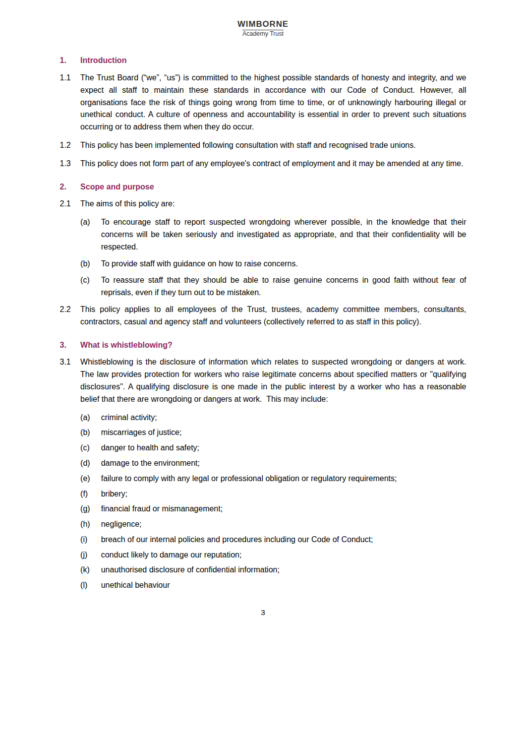WIMBORNE
Academy Trust
1. Introduction
1.1
The Trust Board (“we”, “us”) is committed to the highest possible standards of honesty and integrity, and we expect all staff to maintain these standards in accordance with our Code of Conduct. However, all organisations face the risk of things going wrong from time to time, or of unknowingly harbouring illegal or unethical conduct. A culture of openness and accountability is essential in order to prevent such situations occurring or to address them when they do occur.
1.2
This policy has been implemented following consultation with staff and recognised trade unions.
1.3
This policy does not form part of any employee's contract of employment and it may be amended at any time.
2. Scope and purpose
2.1
The aims of this policy are:
(a) To encourage staff to report suspected wrongdoing wherever possible, in the knowledge that their concerns will be taken seriously and investigated as appropriate, and that their confidentiality will be respected.
(b) To provide staff with guidance on how to raise concerns.
(c) To reassure staff that they should be able to raise genuine concerns in good faith without fear of reprisals, even if they turn out to be mistaken.
2.2
This policy applies to all employees of the Trust, trustees, academy committee members, consultants, contractors, casual and agency staff and volunteers (collectively referred to as staff in this policy).
3. What is whistleblowing?
3.1
Whistleblowing is the disclosure of information which relates to suspected wrongdoing or dangers at work. The law provides protection for workers who raise legitimate concerns about specified matters or "qualifying disclosures". A qualifying disclosure is one made in the public interest by a worker who has a reasonable belief that there are wrongdoing or dangers at work. This may include:
(a) criminal activity;
(b) miscarriages of justice;
(c) danger to health and safety;
(d) damage to the environment;
(e) failure to comply with any legal or professional obligation or regulatory requirements;
(f) bribery;
(g) financial fraud or mismanagement;
(h) negligence;
(i) breach of our internal policies and procedures including our Code of Conduct;
(j) conduct likely to damage our reputation;
(k) unauthorised disclosure of confidential information;
(l) unethical behaviour
3